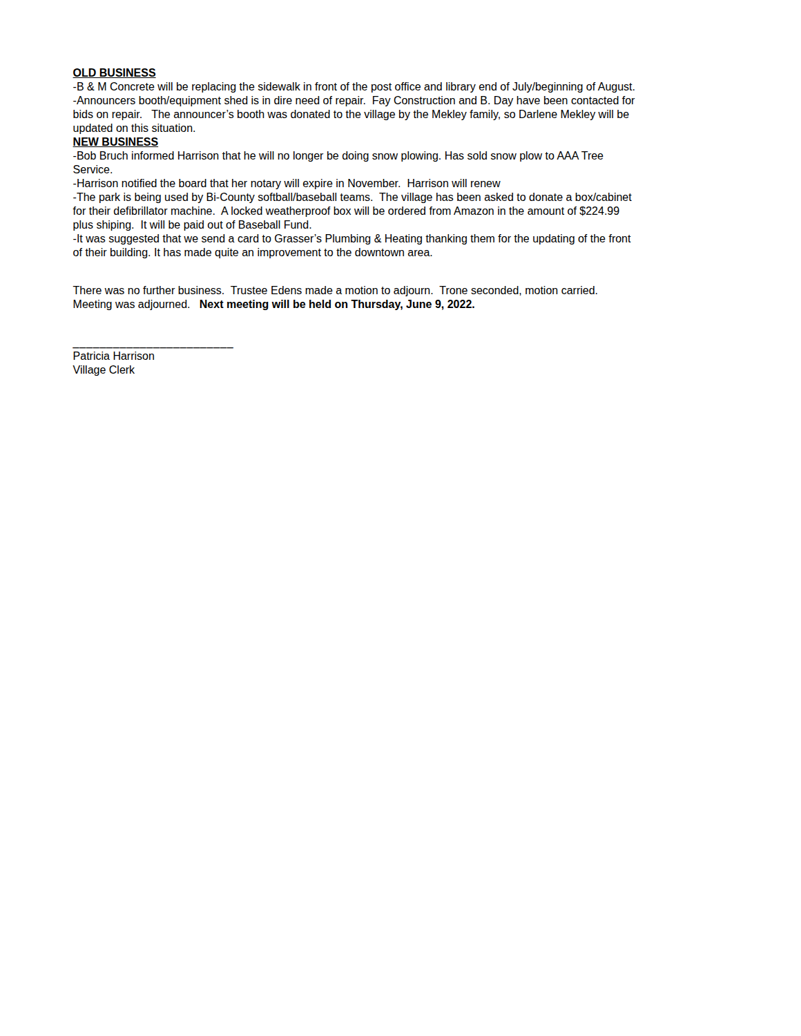OLD BUSINESS
-B & M Concrete will be replacing the sidewalk in front of the post office and library end of July/beginning of August.
-Announcers booth/equipment shed is in dire need of repair. Fay Construction and B. Day have been contacted for bids on repair. The announcer’s booth was donated to the village by the Mekley family, so Darlene Mekley will be updated on this situation.
NEW BUSINESS
-Bob Bruch informed Harrison that he will no longer be doing snow plowing. Has sold snow plow to AAA Tree Service.
-Harrison notified the board that her notary will expire in November. Harrison will renew
-The park is being used by Bi-County softball/baseball teams. The village has been asked to donate a box/cabinet for their defibrillator machine. A locked weatherproof box will be ordered from Amazon in the amount of $224.99 plus shiping. It will be paid out of Baseball Fund.
-It was suggested that we send a card to Grasser’s Plumbing & Heating thanking them for the updating of the front of their building. It has made quite an improvement to the downtown area.
There was no further business. Trustee Edens made a motion to adjourn. Trone seconded, motion carried. Meeting was adjourned. Next meeting will be held on Thursday, June 9, 2022.
________________________
Patricia Harrison
Village Clerk